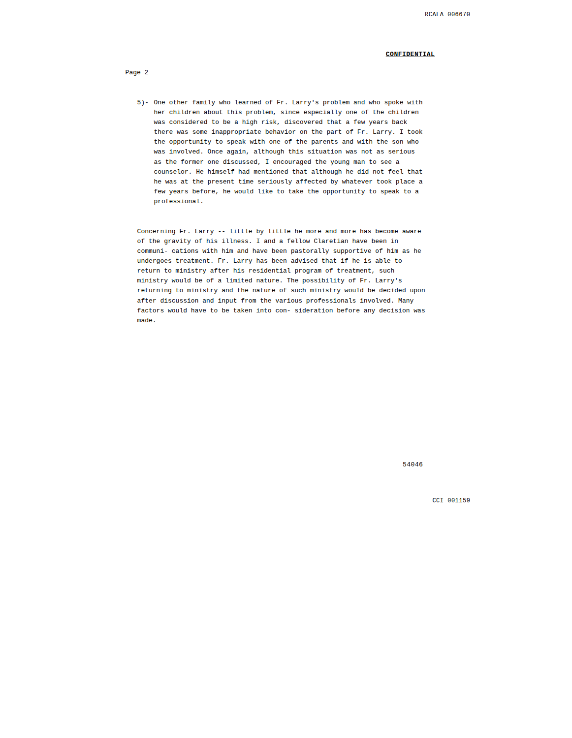RCALA 006670
CONFIDENTIAL
Page 2
5)-
One other family who learned of Fr. Larry's problem and who spoke with her children about this problem, since especially one of the children was considered to be a high risk, discovered that a few years back there was some inappropriate behavior on the part of Fr. Larry. I took the opportunity to speak with one of the parents and with the son who was involved. Once again, although this situation was not as serious as the former one discussed, I encouraged the young man to see a counselor. He himself had mentioned that although he did not feel that he was at the present time seriously affected by whatever took place a few years before, he would like to take the opportunity to speak to a professional.
Concerning Fr. Larry -- little by little he more and more has become aware of the gravity of his illness. I and a fellow Claretian have been in communi- cations with him and have been pastorally supportive of him as he undergoes treatment. Fr. Larry has been advised that if he is able to return to ministry after his residential program of treatment, such ministry would be of a limited nature. The possibility of Fr. Larry's returning to ministry and the nature of such ministry would be decided upon after discussion and input from the various professionals involved. Many factors would have to be taken into con- sideration before any decision was made.
54046
CCI 001159